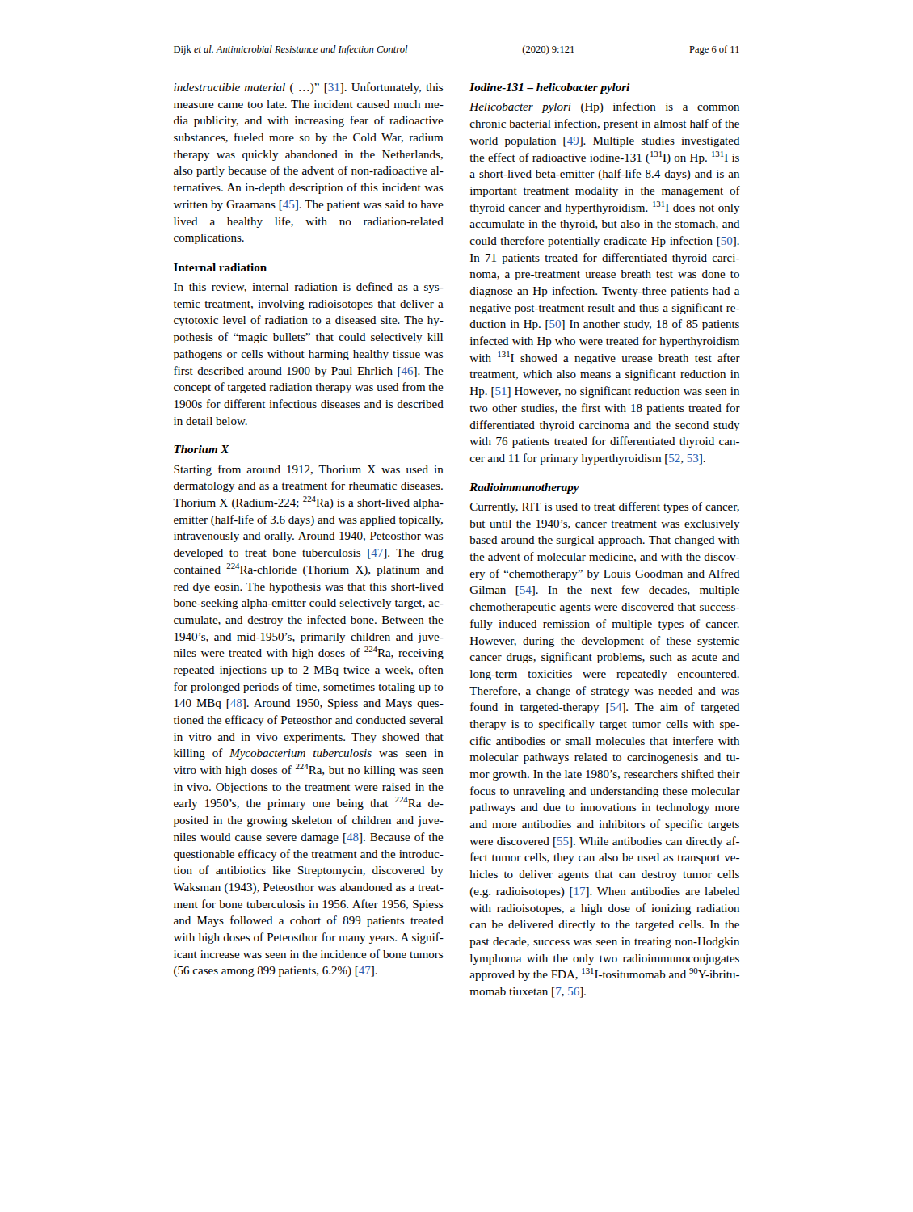Dijk et al. Antimicrobial Resistance and Infection Control
(2020) 9:121
Page 6 of 11
indestructible material ( …)” [31]. Unfortunately, this measure came too late. The incident caused much media publicity, and with increasing fear of radioactive substances, fueled more so by the Cold War, radium therapy was quickly abandoned in the Netherlands, also partly because of the advent of non-radioactive alternatives. An in-depth description of this incident was written by Graamans [45]. The patient was said to have lived a healthy life, with no radiation-related complications.
Internal radiation
In this review, internal radiation is defined as a systemic treatment, involving radioisotopes that deliver a cytotoxic level of radiation to a diseased site. The hypothesis of “magic bullets” that could selectively kill pathogens or cells without harming healthy tissue was first described around 1900 by Paul Ehrlich [46]. The concept of targeted radiation therapy was used from the 1900s for different infectious diseases and is described in detail below.
Thorium X
Starting from around 1912, Thorium X was used in dermatology and as a treatment for rheumatic diseases. Thorium X (Radium-224; 224Ra) is a short-lived alpha-emitter (half-life of 3.6 days) and was applied topically, intravenously and orally. Around 1940, Peteosthor was developed to treat bone tuberculosis [47]. The drug contained 224Ra-chloride (Thorium X), platinum and red dye eosin. The hypothesis was that this short-lived bone-seeking alpha-emitter could selectively target, accumulate, and destroy the infected bone. Between the 1940’s, and mid-1950’s, primarily children and juveniles were treated with high doses of 224Ra, receiving repeated injections up to 2 MBq twice a week, often for prolonged periods of time, sometimes totaling up to 140 MBq [48]. Around 1950, Spiess and Mays questioned the efficacy of Peteosthor and conducted several in vitro and in vivo experiments. They showed that killing of Mycobacterium tuberculosis was seen in vitro with high doses of 224Ra, but no killing was seen in vivo. Objections to the treatment were raised in the early 1950’s, the primary one being that 224Ra deposited in the growing skeleton of children and juveniles would cause severe damage [48]. Because of the questionable efficacy of the treatment and the introduction of antibiotics like Streptomycin, discovered by Waksman (1943), Peteosthor was abandoned as a treatment for bone tuberculosis in 1956. After 1956, Spiess and Mays followed a cohort of 899 patients treated with high doses of Peteosthor for many years. A significant increase was seen in the incidence of bone tumors (56 cases among 899 patients, 6.2%) [47].
Iodine-131 – helicobacter pylori
Helicobacter pylori (Hp) infection is a common chronic bacterial infection, present in almost half of the world population [49]. Multiple studies investigated the effect of radioactive iodine-131 (131I) on Hp. 131I is a short-lived beta-emitter (half-life 8.4 days) and is an important treatment modality in the management of thyroid cancer and hyperthyroidism. 131I does not only accumulate in the thyroid, but also in the stomach, and could therefore potentially eradicate Hp infection [50]. In 71 patients treated for differentiated thyroid carcinoma, a pre-treatment urease breath test was done to diagnose an Hp infection. Twenty-three patients had a negative post-treatment result and thus a significant reduction in Hp. [50] In another study, 18 of 85 patients infected with Hp who were treated for hyperthyroidism with 131I showed a negative urease breath test after treatment, which also means a significant reduction in Hp. [51] However, no significant reduction was seen in two other studies, the first with 18 patients treated for differentiated thyroid carcinoma and the second study with 76 patients treated for differentiated thyroid cancer and 11 for primary hyperthyroidism [52, 53].
Radioimmunotherapy
Currently, RIT is used to treat different types of cancer, but until the 1940’s, cancer treatment was exclusively based around the surgical approach. That changed with the advent of molecular medicine, and with the discovery of “chemotherapy” by Louis Goodman and Alfred Gilman [54]. In the next few decades, multiple chemotherapeutic agents were discovered that successfully induced remission of multiple types of cancer. However, during the development of these systemic cancer drugs, significant problems, such as acute and long-term toxicities were repeatedly encountered. Therefore, a change of strategy was needed and was found in targeted-therapy [54]. The aim of targeted therapy is to specifically target tumor cells with specific antibodies or small molecules that interfere with molecular pathways related to carcinogenesis and tumor growth. In the late 1980’s, researchers shifted their focus to unraveling and understanding these molecular pathways and due to innovations in technology more and more antibodies and inhibitors of specific targets were discovered [55]. While antibodies can directly affect tumor cells, they can also be used as transport vehicles to deliver agents that can destroy tumor cells (e.g. radioisotopes) [17]. When antibodies are labeled with radioisotopes, a high dose of ionizing radiation can be delivered directly to the targeted cells. In the past decade, success was seen in treating non-Hodgkin lymphoma with the only two radioimmunoconjugates approved by the FDA, 131I-tositumomab and 90Y-ibritumomab tiuxetan [7, 56].